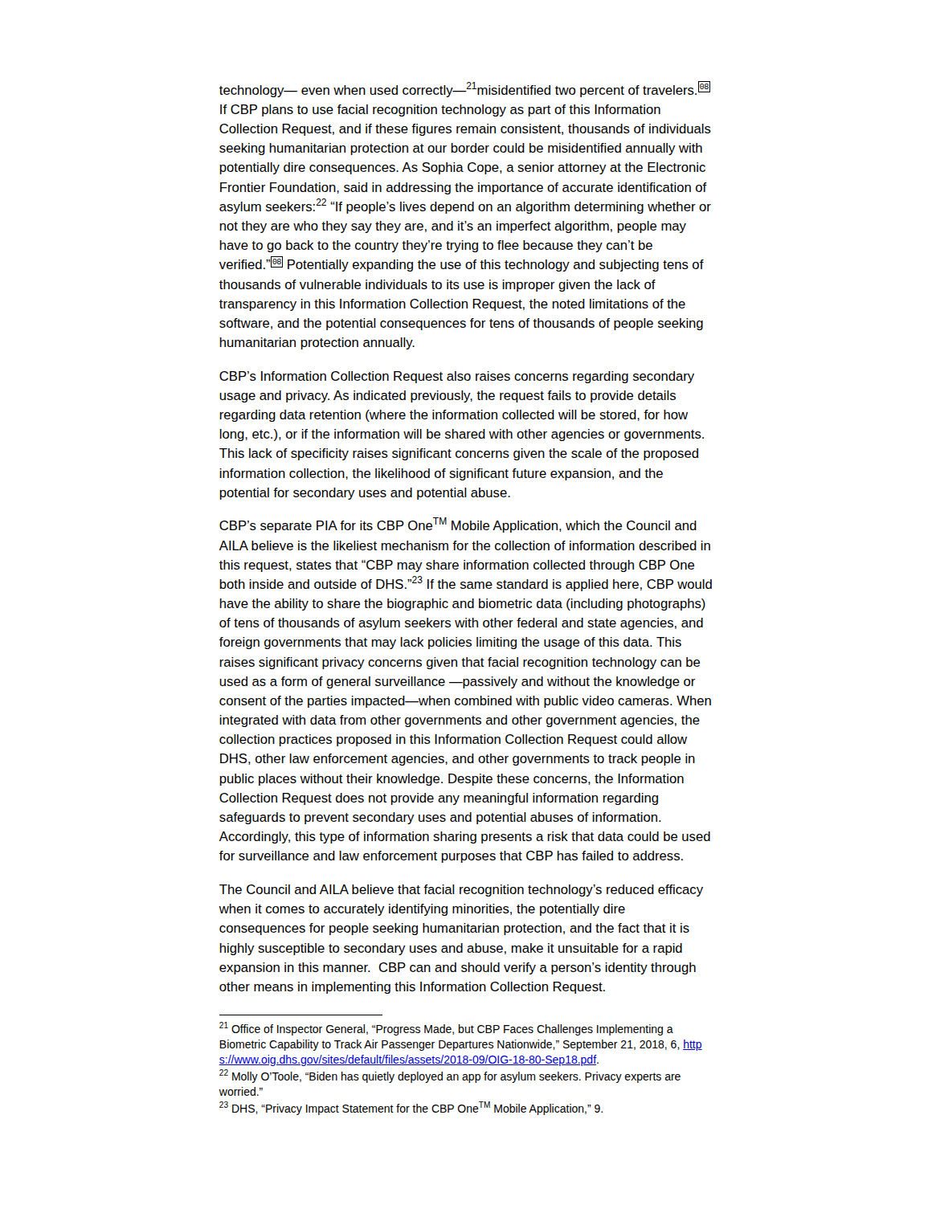technology— even when used correctly—21misidentified two percent of travelers.08 If CBP plans to use facial recognition technology as part of this Information Collection Request, and if these figures remain consistent, thousands of individuals seeking humanitarian protection at our border could be misidentified annually with potentially dire consequences. As Sophia Cope, a senior attorney at the Electronic Frontier Foundation, said in addressing the importance of accurate identification of asylum seekers:22 “If people’s lives depend on an algorithm determining whether or not they are who they say they are, and it’s an imperfect algorithm, people may have to go back to the country they’re trying to flee because they can’t be verified.”08 Potentially expanding the use of this technology and subjecting tens of thousands of vulnerable individuals to its use is improper given the lack of transparency in this Information Collection Request, the noted limitations of the software, and the potential consequences for tens of thousands of people seeking humanitarian protection annually.
CBP’s Information Collection Request also raises concerns regarding secondary usage and privacy. As indicated previously, the request fails to provide details regarding data retention (where the information collected will be stored, for how long, etc.), or if the information will be shared with other agencies or governments. This lack of specificity raises significant concerns given the scale of the proposed information collection, the likelihood of significant future expansion, and the potential for secondary uses and potential abuse.
CBP’s separate PIA for its CBP OneTM Mobile Application, which the Council and AILA believe is the likeliest mechanism for the collection of information described in this request, states that “CBP may share information collected through CBP One both inside and outside of DHS.”23 If the same standard is applied here, CBP would have the ability to share the biographic and biometric data (including photographs) of tens of thousands of asylum seekers with other federal and state agencies, and foreign governments that may lack policies limiting the usage of this data. This raises significant privacy concerns given that facial recognition technology can be used as a form of general surveillance —passively and without the knowledge or consent of the parties impacted—when combined with public video cameras. When integrated with data from other governments and other government agencies, the collection practices proposed in this Information Collection Request could allow DHS, other law enforcement agencies, and other governments to track people in public places without their knowledge. Despite these concerns, the Information Collection Request does not provide any meaningful information regarding safeguards to prevent secondary uses and potential abuses of information. Accordingly, this type of information sharing presents a risk that data could be used for surveillance and law enforcement purposes that CBP has failed to address.
The Council and AILA believe that facial recognition technology’s reduced efficacy when it comes to accurately identifying minorities, the potentially dire consequences for people seeking humanitarian protection, and the fact that it is highly susceptible to secondary uses and abuse, make it unsuitable for a rapid expansion in this manner. CBP can and should verify a person’s identity through other means in implementing this Information Collection Request.
21 Office of Inspector General, “Progress Made, but CBP Faces Challenges Implementing a Biometric Capability to Track Air Passenger Departures Nationwide,” September 21, 2018, 6, https://www.oig.dhs.gov/sites/default/files/assets/2018-09/OIG-18-80-Sep18.pdf.
22 Molly O’Toole, “Biden has quietly deployed an app for asylum seekers. Privacy experts are worried.”
23 DHS, “Privacy Impact Statement for the CBP OneTM Mobile Application,” 9.